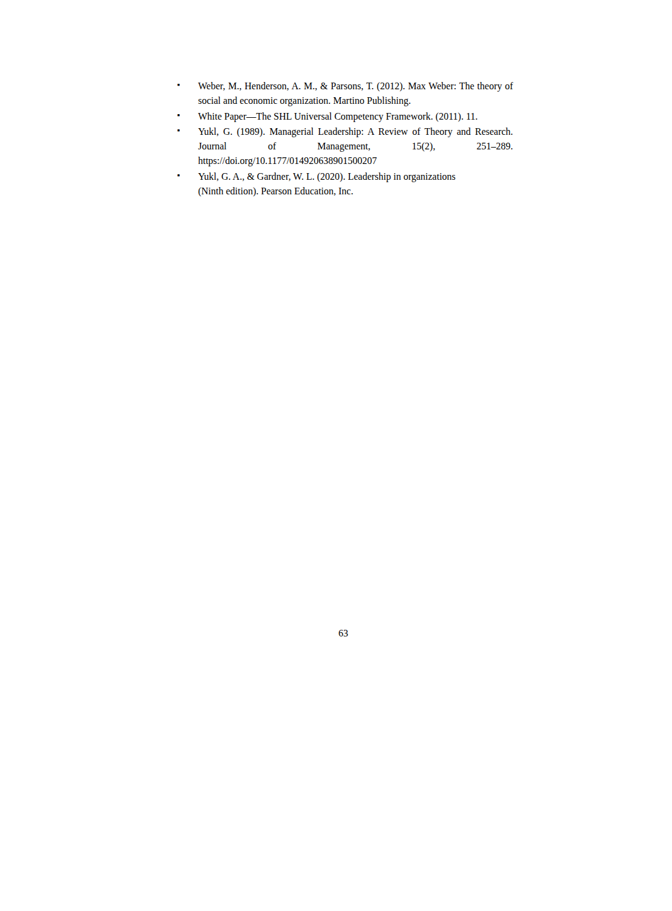Weber, M., Henderson, A. M., & Parsons, T. (2012). Max Weber: The theory of social and economic organization. Martino Publishing.
White Paper—The SHL Universal Competency Framework. (2011). 11.
Yukl, G. (1989). Managerial Leadership: A Review of Theory and Research. Journal of Management, 15(2), 251–289. https://doi.org/10.1177/014920638901500207
Yukl, G. A., & Gardner, W. L. (2020). Leadership in organizations
(Ninth edition). Pearson Education, Inc.
63